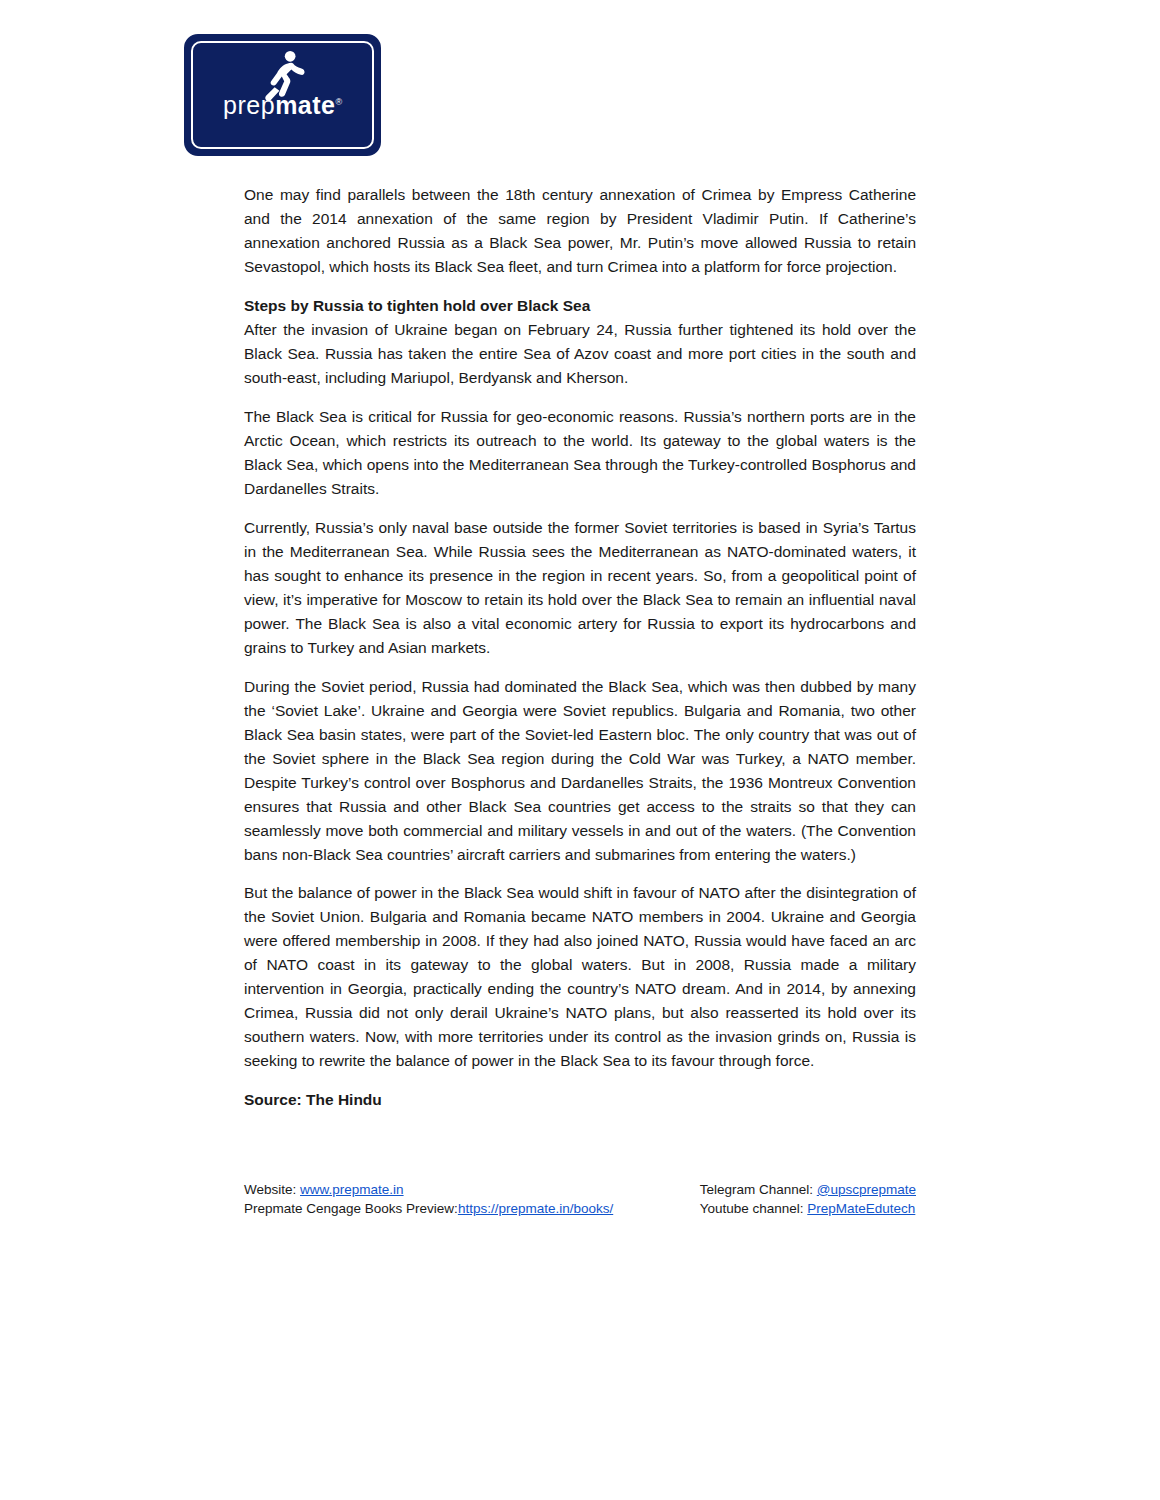prep mate®
One may find parallels between the 18th century annexation of Crimea by Empress Catherine and the 2014 annexation of the same region by President Vladimir Putin. If Catherine’s annexation anchored Russia as a Black Sea power, Mr. Putin’s move allowed Russia to retain Sevastopol, which hosts its Black Sea fleet, and turn Crimea into a platform for force projection.
Steps by Russia to tighten hold over Black Sea
After the invasion of Ukraine began on February 24, Russia further tightened its hold over the Black Sea. Russia has taken the entire Sea of Azov coast and more port cities in the south and south-east, including Mariupol, Berdyansk and Kherson.
The Black Sea is critical for Russia for geo-economic reasons. Russia’s northern ports are in the Arctic Ocean, which restricts its outreach to the world. Its gateway to the global waters is the Black Sea, which opens into the Mediterranean Sea through the Turkey-controlled Bosphorus and Dardanelles Straits.
Currently, Russia’s only naval base outside the former Soviet territories is based in Syria’s Tartus in the Mediterranean Sea. While Russia sees the Mediterranean as NATO-dominated waters, it has sought to enhance its presence in the region in recent years. So, from a geopolitical point of view, it’s imperative for Moscow to retain its hold over the Black Sea to remain an influential naval power. The Black Sea is also a vital economic artery for Russia to export its hydrocarbons and grains to Turkey and Asian markets.
During the Soviet period, Russia had dominated the Black Sea, which was then dubbed by many the ‘Soviet Lake’. Ukraine and Georgia were Soviet republics. Bulgaria and Romania, two other Black Sea basin states, were part of the Soviet-led Eastern bloc. The only country that was out of the Soviet sphere in the Black Sea region during the Cold War was Turkey, a NATO member. Despite Turkey’s control over Bosphorus and Dardanelles Straits, the 1936 Montreux Convention ensures that Russia and other Black Sea countries get access to the straits so that they can seamlessly move both commercial and military vessels in and out of the waters. (The Convention bans non-Black Sea countries’ aircraft carriers and submarines from entering the waters.)
But the balance of power in the Black Sea would shift in favour of NATO after the disintegration of the Soviet Union. Bulgaria and Romania became NATO members in 2004. Ukraine and Georgia were offered membership in 2008. If they had also joined NATO, Russia would have faced an arc of NATO coast in its gateway to the global waters. But in 2008, Russia made a military intervention in Georgia, practically ending the country’s NATO dream. And in 2014, by annexing Crimea, Russia did not only derail Ukraine’s NATO plans, but also reasserted its hold over its southern waters. Now, with more territories under its control as the invasion grinds on, Russia is seeking to rewrite the balance of power in the Black Sea to its favour through force.
Source: The Hindu
Website: www.prepmate.in
Prepmate Cengage Books Preview: https://prepmate.in/books/
Telegram Channel: @upscprepmate
Youtube channel: PrepMateEdutech